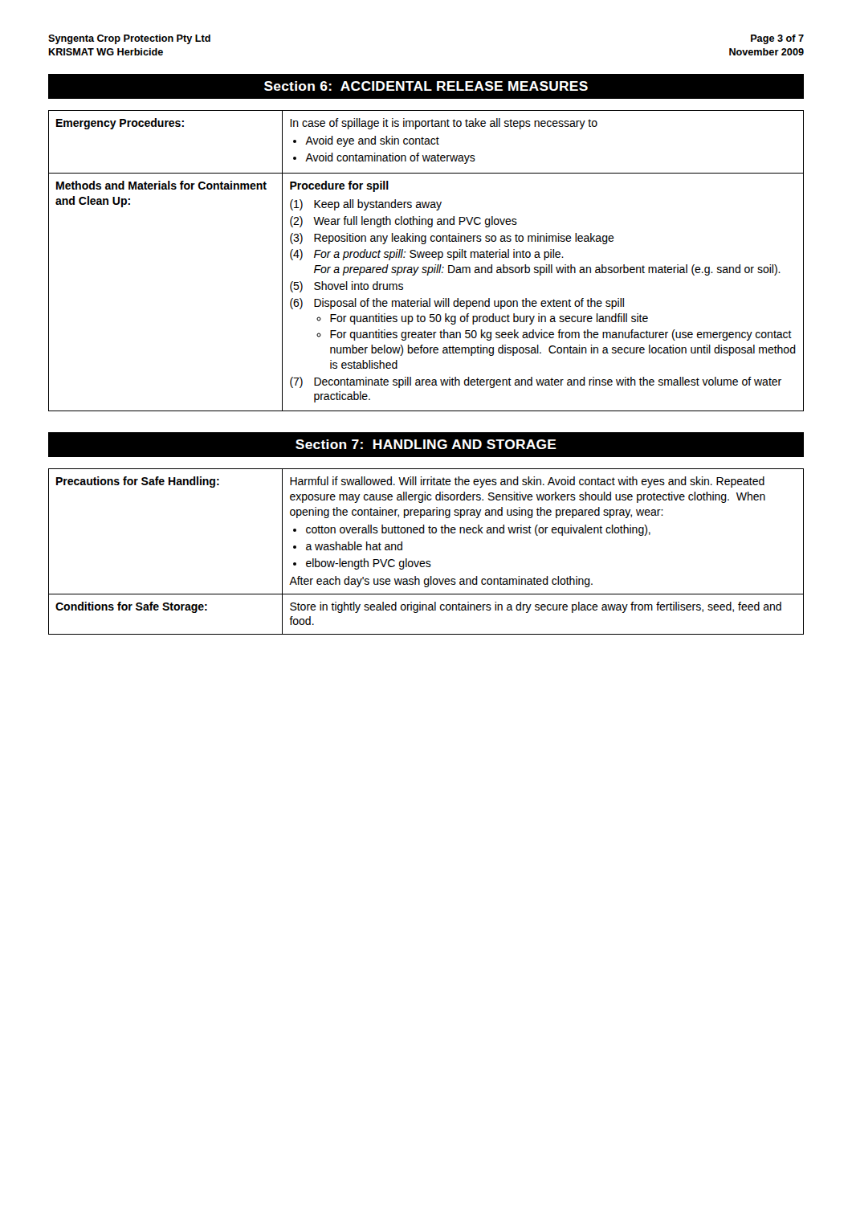Syngenta Crop Protection Pty Ltd
KRISMAT WG Herbicide
Page 3 of 7
November 2009
Section 6: ACCIDENTAL RELEASE MEASURES
| Emergency Procedures: | In case of spillage it is important to take all steps necessary to Avoid eye and skin contact Avoid contamination of waterways |
| Methods and Materials for Containment and Clean Up: | Procedure for spill (1) Keep all bystanders away (2) Wear full length clothing and PVC gloves (3) Reposition any leaking containers so as to minimise leakage (4) For a product spill: Sweep spilt material into a pile. For a prepared spray spill: Dam and absorb spill with an absorbent material (e.g. sand or soil). (5) Shovel into drums (6) Disposal of the material will depend upon the extent of the spill For quantities up to 50 kg of product bury in a secure landfill site For quantities greater than 50 kg seek advice from the manufacturer (use emergency contact number below) before attempting disposal. Contain in a secure location until disposal method is established (7) Decontaminate spill area with detergent and water and rinse with the smallest volume of water practicable. |
Section 7: HANDLING AND STORAGE
| Precautions for Safe Handling: | Harmful if swallowed. Will irritate the eyes and skin. Avoid contact with eyes and skin. Repeated exposure may cause allergic disorders. Sensitive workers should use protective clothing. When opening the container, preparing spray and using the prepared spray, wear: cotton overalls buttoned to the neck and wrist (or equivalent clothing), a washable hat and elbow-length PVC gloves After each day's use wash gloves and contaminated clothing. |
| Conditions for Safe Storage: | Store in tightly sealed original containers in a dry secure place away from fertilisers, seed, feed and food. |